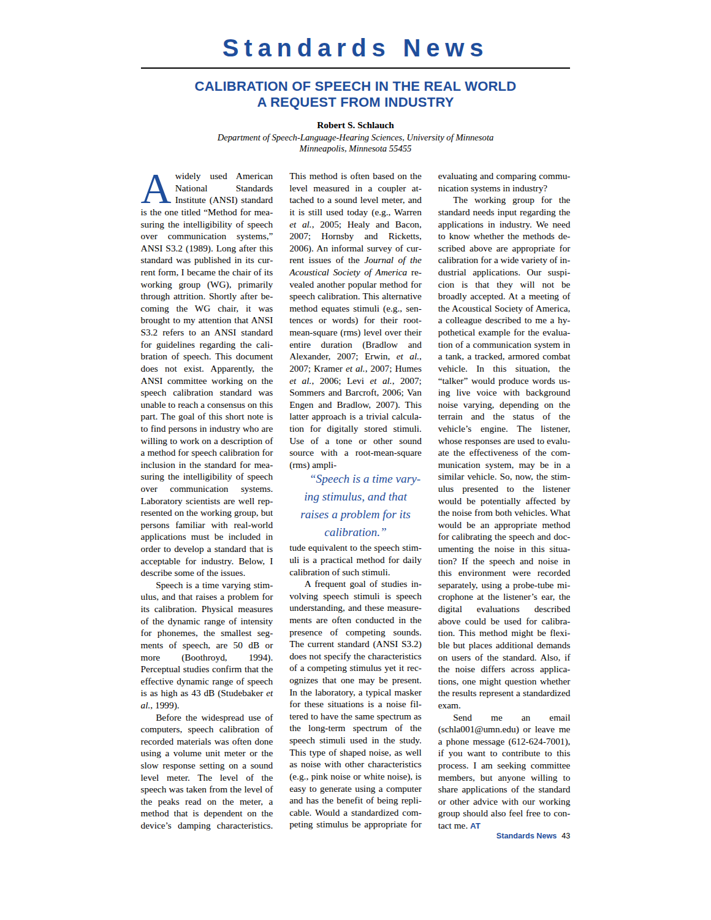Standards News
CALIBRATION OF SPEECH IN THE REAL WORLD
A REQUEST FROM INDUSTRY
Robert S. Schlauch
Department of Speech-Language-Hearing Sciences, University of Minnesota
Minneapolis, Minnesota 55455
Awidely used American National Standards Institute (ANSI) standard is the one titled “Method for measuring the intelligibility of speech over communication systems,” ANSI S3.2 (1989). Long after this standard was published in its current form, I became the chair of its working group (WG), primarily through attrition. Shortly after becoming the WG chair, it was brought to my attention that ANSI S3.2 refers to an ANSI standard for guidelines regarding the calibration of speech. This document does not exist. Apparently, the ANSI committee working on the speech calibration standard was unable to reach a consensus on this part. The goal of this short note is to find persons in industry who are willing to work on a description of a method for speech calibration for inclusion in the standard for measuring the intelligibility of speech over communication systems. Laboratory scientists are well represented on the working group, but persons familiar with real-world applications must be included in order to develop a standard that is acceptable for industry. Below, I describe some of the issues.
Speech is a time varying stimulus, and that raises a problem for its calibration. Physical measures of the dynamic range of intensity for phonemes, the smallest segments of speech, are 50 dB or more (Boothroyd, 1994). Perceptual studies confirm that the effective dynamic range of speech is as high as 43 dB (Studebaker et al., 1999).
Before the widespread use of computers, speech calibration of recorded materials was often done using a volume unit meter or the slow response setting on a sound level meter. The level of the speech was taken from the level of the peaks read on the meter, a method that is dependent on the device’s damping characteristics. This method is often based on the level measured in a coupler attached to a sound level meter, and it is still used today (e.g., Warren et al., 2005; Healy and Bacon, 2007; Hornsby and Ricketts, 2006). An informal survey of current issues of the Journal of the Acoustical Society of America revealed another popular method for speech calibration. This alternative method equates stimuli (e.g., sentences or words) for their root-mean-square (rms) level over their entire duration (Bradlow and Alexander, 2007; Erwin, et al., 2007; Kramer et al., 2007; Humes et al., 2006; Levi et al., 2007; Sommers and Barcroft, 2006; Van Engen and Bradlow, 2007). This latter approach is a trivial calculation for digitally stored stimuli. Use of a tone or other sound source with a root-mean-square (rms) ampli-
“Speech is a time varying stimulus, and that raises a problem for its calibration.”
tude equivalent to the speech stimuli is a practical method for daily calibration of such stimuli.
A frequent goal of studies involving speech stimuli is speech understanding, and these measurements are often conducted in the presence of competing sounds. The current standard (ANSI S3.2) does not specify the characteristics of a competing stimulus yet it recognizes that one may be present. In the laboratory, a typical masker for these situations is a noise filtered to have the same spectrum as the long-term spectrum of the speech stimuli used in the study. This type of shaped noise, as well as noise with other characteristics (e.g., pink noise or white noise), is easy to generate using a computer and has the benefit of being replicable. Would a standardized competing stimulus be appropriate for evaluating and comparing communication systems in industry?
The working group for the standard needs input regarding the applications in industry. We need to know whether the methods described above are appropriate for calibration for a wide variety of industrial applications. Our suspicion is that they will not be broadly accepted. At a meeting of the Acoustical Society of America, a colleague described to me a hypothetical example for the evaluation of a communication system in a tank, a tracked, armored combat vehicle. In this situation, the “talker” would produce words using live voice with background noise varying, depending on the terrain and the status of the vehicle’s engine. The listener, whose responses are used to evaluate the effectiveness of the communication system, may be in a similar vehicle. So, now, the stimulus presented to the listener would be potentially affected by the noise from both vehicles. What would be an appropriate method for calibrating the speech and documenting the noise in this situation? If the speech and noise in this environment were recorded separately, using a probe-tube microphone at the listener’s ear, the digital evaluations described above could be used for calibration. This method might be flexible but places additional demands on users of the standard. Also, if the noise differs across applications, one might question whether the results represent a standardized exam.
Send me an email (schla001@umn.edu) or leave me a phone message (612-624-7001), if you want to contribute to this process. I am seeking committee members, but anyone willing to share applications of the standard or other advice with our working group should also feel free to contact me. AT
Standards News 43